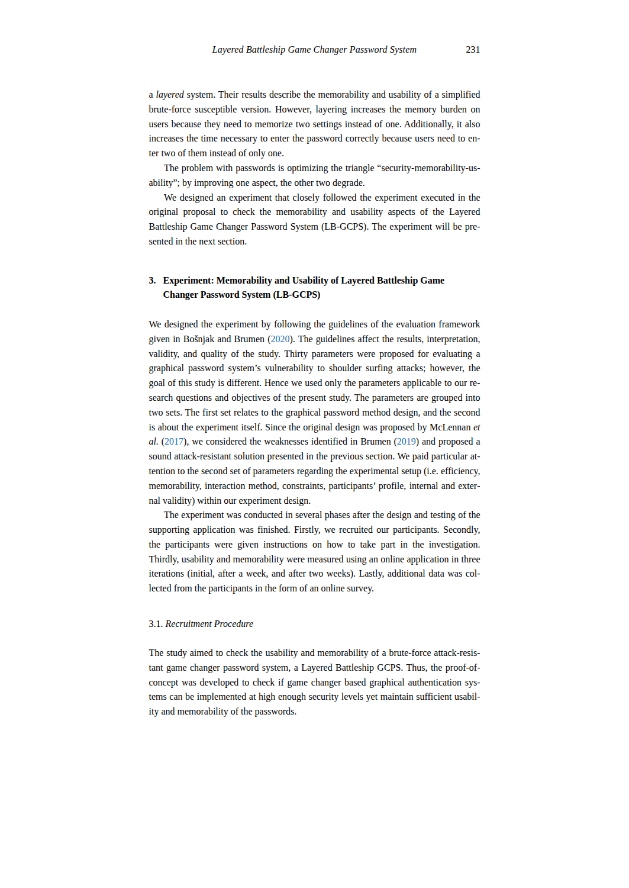Layered Battleship Game Changer Password System 231
a layered system. Their results describe the memorability and usability of a simplified brute-force susceptible version. However, layering increases the memory burden on users because they need to memorize two settings instead of one. Additionally, it also increases the time necessary to enter the password correctly because users need to enter two of them instead of only one.
The problem with passwords is optimizing the triangle “security-memorability-usability”; by improving one aspect, the other two degrade.
We designed an experiment that closely followed the experiment executed in the original proposal to check the memorability and usability aspects of the Layered Battleship Game Changer Password System (LB-GCPS). The experiment will be presented in the next section.
3. Experiment: Memorability and Usability of Layered Battleship Game Changer Password System (LB-GCPS)
We designed the experiment by following the guidelines of the evaluation framework given in Bošnjak and Brumen (2020). The guidelines affect the results, interpretation, validity, and quality of the study. Thirty parameters were proposed for evaluating a graphical password system’s vulnerability to shoulder surfing attacks; however, the goal of this study is different. Hence we used only the parameters applicable to our research questions and objectives of the present study. The parameters are grouped into two sets. The first set relates to the graphical password method design, and the second is about the experiment itself. Since the original design was proposed by McLennan et al. (2017), we considered the weaknesses identified in Brumen (2019) and proposed a sound attack-resistant solution presented in the previous section. We paid particular attention to the second set of parameters regarding the experimental setup (i.e. efficiency, memorability, interaction method, constraints, participants’ profile, internal and external validity) within our experiment design.
The experiment was conducted in several phases after the design and testing of the supporting application was finished. Firstly, we recruited our participants. Secondly, the participants were given instructions on how to take part in the investigation. Thirdly, usability and memorability were measured using an online application in three iterations (initial, after a week, and after two weeks). Lastly, additional data was collected from the participants in the form of an online survey.
3.1. Recruitment Procedure
The study aimed to check the usability and memorability of a brute-force attack-resistant game changer password system, a Layered Battleship GCPS. Thus, the proof-of-concept was developed to check if game changer based graphical authentication systems can be implemented at high enough security levels yet maintain sufficient usability and memorability of the passwords.